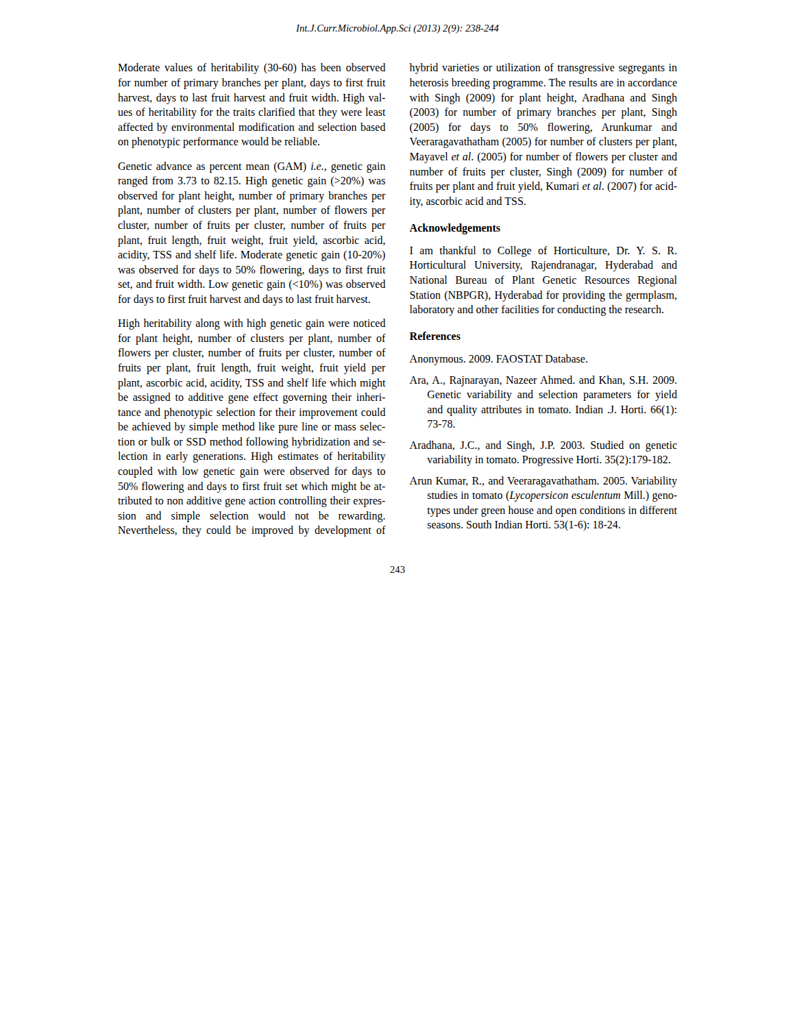Int.J.Curr.Microbiol.App.Sci (2013) 2(9): 238-244
Moderate values of heritability (30-60) has been observed for number of primary branches per plant, days to first fruit harvest, days to last fruit harvest and fruit width. High values of heritability for the traits clarified that they were least affected by environmental modification and selection based on phenotypic performance would be reliable.
Genetic advance as percent mean (GAM) i.e., genetic gain ranged from 3.73 to 82.15. High genetic gain (>20%) was observed for plant height, number of primary branches per plant, number of clusters per plant, number of flowers per cluster, number of fruits per cluster, number of fruits per plant, fruit length, fruit weight, fruit yield, ascorbic acid, acidity, TSS and shelf life. Moderate genetic gain (10-20%) was observed for days to 50% flowering, days to first fruit set, and fruit width. Low genetic gain (<10%) was observed for days to first fruit harvest and days to last fruit harvest.
High heritability along with high genetic gain were noticed for plant height, number of clusters per plant, number of flowers per cluster, number of fruits per cluster, number of fruits per plant, fruit length, fruit weight, fruit yield per plant, ascorbic acid, acidity, TSS and shelf life which might be assigned to additive gene effect governing their inheritance and phenotypic selection for their improvement could be achieved by simple method like pure line or mass selection or bulk or SSD method following hybridization and selection in early generations. High estimates of heritability coupled with low genetic gain were observed for days to 50% flowering and days to first fruit set which might be attributed to non additive gene action controlling their expression and simple selection would not be rewarding. Nevertheless, they could be improved by development of hybrid varieties or utilization of transgressive segregants in heterosis breeding programme. The results are in accordance with Singh (2009) for plant height, Aradhana and Singh (2003) for number of primary branches per plant, Singh (2005) for days to 50% flowering, Arunkumar and Veeraragavathatham (2005) for number of clusters per plant, Mayavel et al. (2005) for number of flowers per cluster and number of fruits per cluster, Singh (2009) for number of fruits per plant and fruit yield, Kumari et al. (2007) for acidity, ascorbic acid and TSS.
Acknowledgements
I am thankful to College of Horticulture, Dr. Y. S. R. Horticultural University, Rajendranagar, Hyderabad and National Bureau of Plant Genetic Resources Regional Station (NBPGR), Hyderabad for providing the germplasm, laboratory and other facilities for conducting the research.
References
Anonymous. 2009. FAOSTAT Database.
Ara, A., Rajnarayan, Nazeer Ahmed. and Khan, S.H. 2009. Genetic variability and selection parameters for yield and quality attributes in tomato. Indian .J. Horti. 66(1): 73-78.
Aradhana, J.C., and Singh, J.P. 2003. Studied on genetic variability in tomato. Progressive Horti. 35(2):179-182.
Arun Kumar, R., and Veeraragavathatham. 2005. Variability studies in tomato (Lycopersicon esculentum Mill.) genotypes under green house and open conditions in different seasons. South Indian Horti. 53(1-6): 18-24.
243